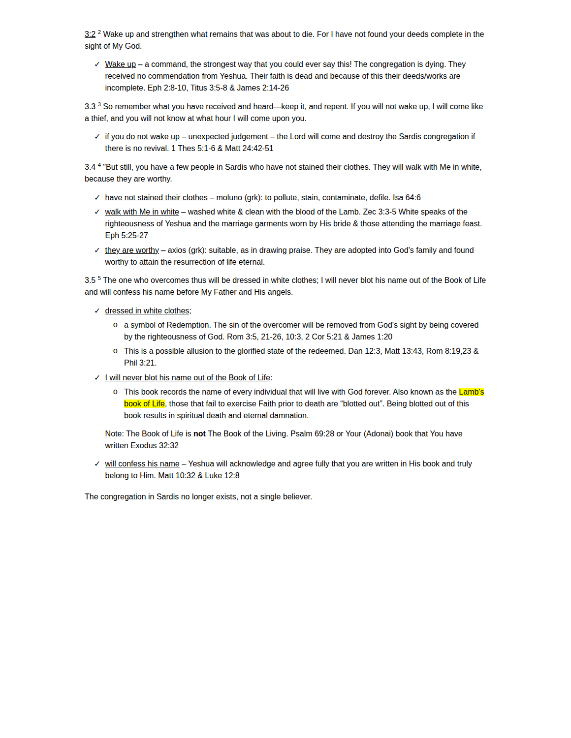3:2 2 Wake up and strengthen what remains that was about to die. For I have not found your deeds complete in the sight of My God.
Wake up – a command, the strongest way that you could ever say this! The congregation is dying. They received no commendation from Yeshua. Their faith is dead and because of this their deeds/works are incomplete. Eph 2:8-10, Titus 3:5-8 & James 2:14-26
3.3 3 So remember what you have received and heard—keep it, and repent. If you will not wake up, I will come like a thief, and you will not know at what hour I will come upon you.
if you do not wake up – unexpected judgement – the Lord will come and destroy the Sardis congregation if there is no revival. 1 Thes 5:1-6 & Matt 24:42-51
3.4 4 "But still, you have a few people in Sardis who have not stained their clothes. They will walk with Me in white, because they are worthy.
have not stained their clothes – moluno (grk): to pollute, stain, contaminate, defile. Isa 64:6
walk with Me in white – washed white & clean with the blood of the Lamb. Zec 3:3-5 White speaks of the righteousness of Yeshua and the marriage garments worn by His bride & those attending the marriage feast. Eph 5:25-27
they are worthy – axios (grk): suitable, as in drawing praise. They are adopted into God's family and found worthy to attain the resurrection of life eternal.
3.5 5 The one who overcomes thus will be dressed in white clothes; I will never blot his name out of the Book of Life and will confess his name before My Father and His angels.
dressed in white clothes;
a symbol of Redemption. The sin of the overcomer will be removed from God's sight by being covered by the righteousness of God. Rom 3:5, 21-26, 10:3, 2 Cor 5:21 & James 1:20
This is a possible allusion to the glorified state of the redeemed. Dan 12:3, Matt 13:43, Rom 8:19,23 & Phil 3:21.
I will never blot his name out of the Book of Life:
This book records the name of every individual that will live with God forever. Also known as the Lamb's book of Life, those that fail to exercise Faith prior to death are “blotted out”. Being blotted out of this book results in spiritual death and eternal damnation.
Note: The Book of Life is not The Book of the Living. Psalm 69:28 or Your (Adonai) book that You have written Exodus 32:32
will confess his name – Yeshua will acknowledge and agree fully that you are written in His book and truly belong to Him. Matt 10:32 & Luke 12:8
The congregation in Sardis no longer exists, not a single believer.